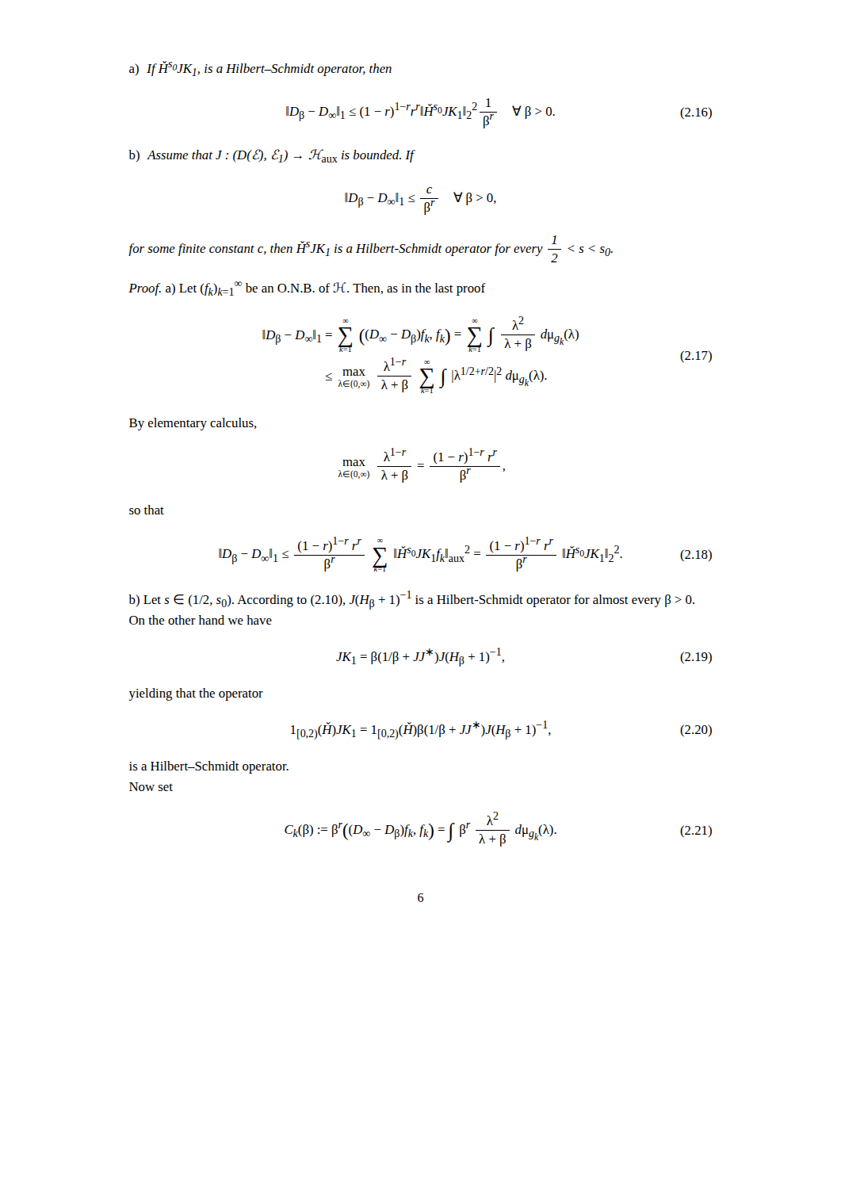a) If Ȟs0JK1, is a Hilbert–Schmidt operator, then
‖Dβ − D∞‖1 ≤ (1 − r)1−rrr‖Ȟs0JK1‖221 βr ∀ β > 0.
(2.16)
b) Assume that J : (D(ℰ), ℰ1) → ℋaux is bounded. If
‖Dβ − D∞‖1 ≤ cβr ∀ β > 0,
for some finite constant c, then ȞsJK1 is a Hilbert-Schmidt operator for every 12 < s < s0.
Proof. a) Let (fk)k=1∞ be an O.N.B. of ℋ. Then, as in the last proof
| ‖ D β − D ∞ ‖ 1 | = | ∞ ∑ k =1 ( ( D ∞ − D β ) f k , f k ) = ∞ ∑ k =1 ∫ λ 2 λ + β d μ g k (λ) |
| | ≤ | max λ∈(0,∞) λ 1− r λ + β ∞ ∑ k =1 ∫ /λ 1/2+ r /2 / 2 d μ g k (λ). |
(2.17)
By elementary calculus,
max λ∈(0,∞) λ1−r λ + β = (1 − r)1−r rr βr,
so that
‖Dβ − D∞‖1 ≤ (1 − r)1−r rr βr ∞∑k=1 ‖Ȟs0JK1fk‖aux2 = (1 − r)1−r rr βr ‖Ȟs0JK1‖22.
(2.18)
b) Let s ∈ (1/2, s0). According to (2.10), J(Hβ + 1)−1 is a Hilbert-Schmidt operator for almost every β > 0.
On the other hand we have
JK1 = β(1/β + JJ∗)J(Hβ + 1)−1,
(2.19)
yielding that the operator
1[0,2)(Ȟ)JK1 = 1[0,2)(Ȟ)β(1/β + JJ∗)J(Hβ + 1)−1,
(2.20)
is a Hilbert–Schmidt operator.
Now set
Ck(β) := βr((D∞ − Dβ)fk, fk) = ∫ βr λ2 λ + β dμgk(λ).
(2.21)
6